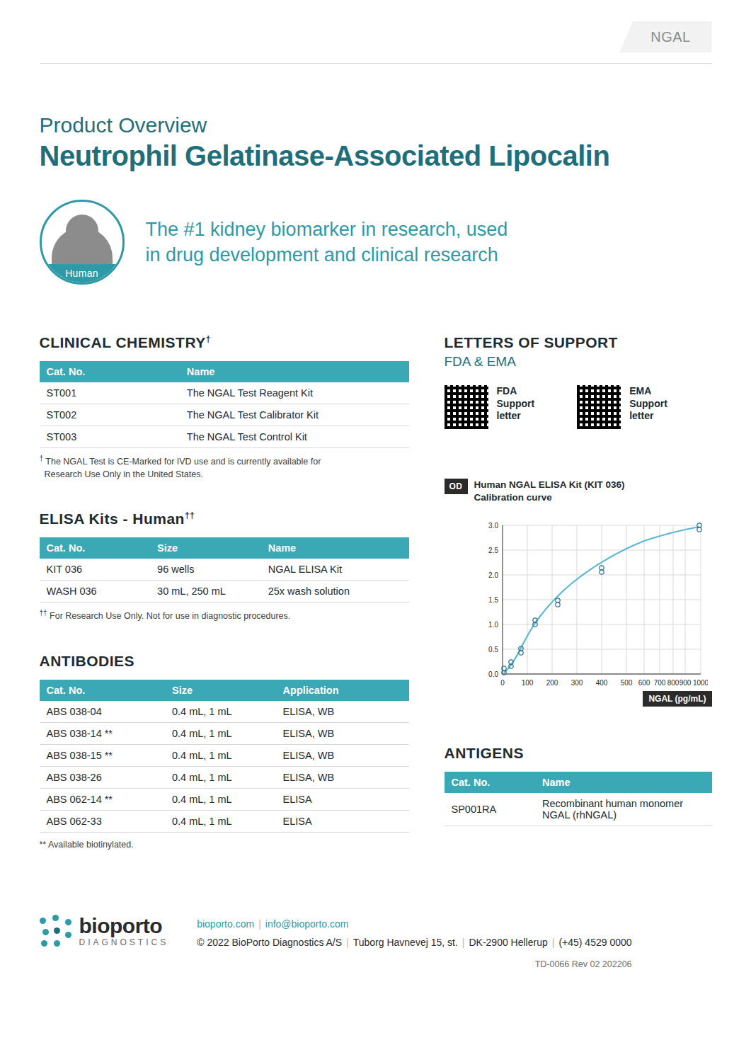NGAL
Product Overview
Neutrophil Gelatinase-Associated Lipocalin
Human
The #1 kidney biomarker in research, used
in drug development and clinical research
CLINICAL CHEMISTRY†
| Cat. No. | Name |
| --- | --- |
| ST001 | The NGAL Test Reagent Kit |
| ST002 | The NGAL Test Calibrator Kit |
| ST003 | The NGAL Test Control Kit |
† The NGAL Test is CE-Marked for IVD use and is currently available for
Research Use Only in the United States.
ELISA Kits - Human††
| Cat. No. | Size | Name |
| --- | --- | --- |
| KIT 036 | 96 wells | NGAL ELISA Kit |
| WASH 036 | 30 mL, 250 mL | 25x wash solution |
†† For Research Use Only. Not for use in diagnostic procedures.
ANTIBODIES
| Cat. No. | Size | Application |
| --- | --- | --- |
| ABS 038-04 | 0.4 mL, 1 mL | ELISA, WB |
| ABS 038-14 ** | 0.4 mL, 1 mL | ELISA, WB |
| ABS 038-15 ** | 0.4 mL, 1 mL | ELISA, WB |
| ABS 038-26 | 0.4 mL, 1 mL | ELISA, WB |
| ABS 062-14 ** | 0.4 mL, 1 mL | ELISA |
| ABS 062-33 | 0.4 mL, 1 mL | ELISA |
** Available biotinylated.
LETTERS OF SUPPORT
FDA & EMA
FDA
Support
letter
EMA
Support
letter
OD
Human NGAL ELISA Kit (KIT 036)
Calibration curve
0.0 0.5 1.0 1.5 2.0 2.5 3.0 0 100 200 300 400 500 600 700 800 900 1000
NGAL (pg/mL)
ANTIGENS
| Cat. No. | Name |
| --- | --- |
| SP001RA | Recombinant human monomer NGAL (rhNGAL) |
bioporto
DIAGNOSTICS
bioporto.com|info@bioporto.com
© 2022 BioPorto Diagnostics A/S|Tuborg Havnevej 15, st.|DK-2900 Hellerup|(+45) 4529 0000
TD-0066 Rev 02 202206